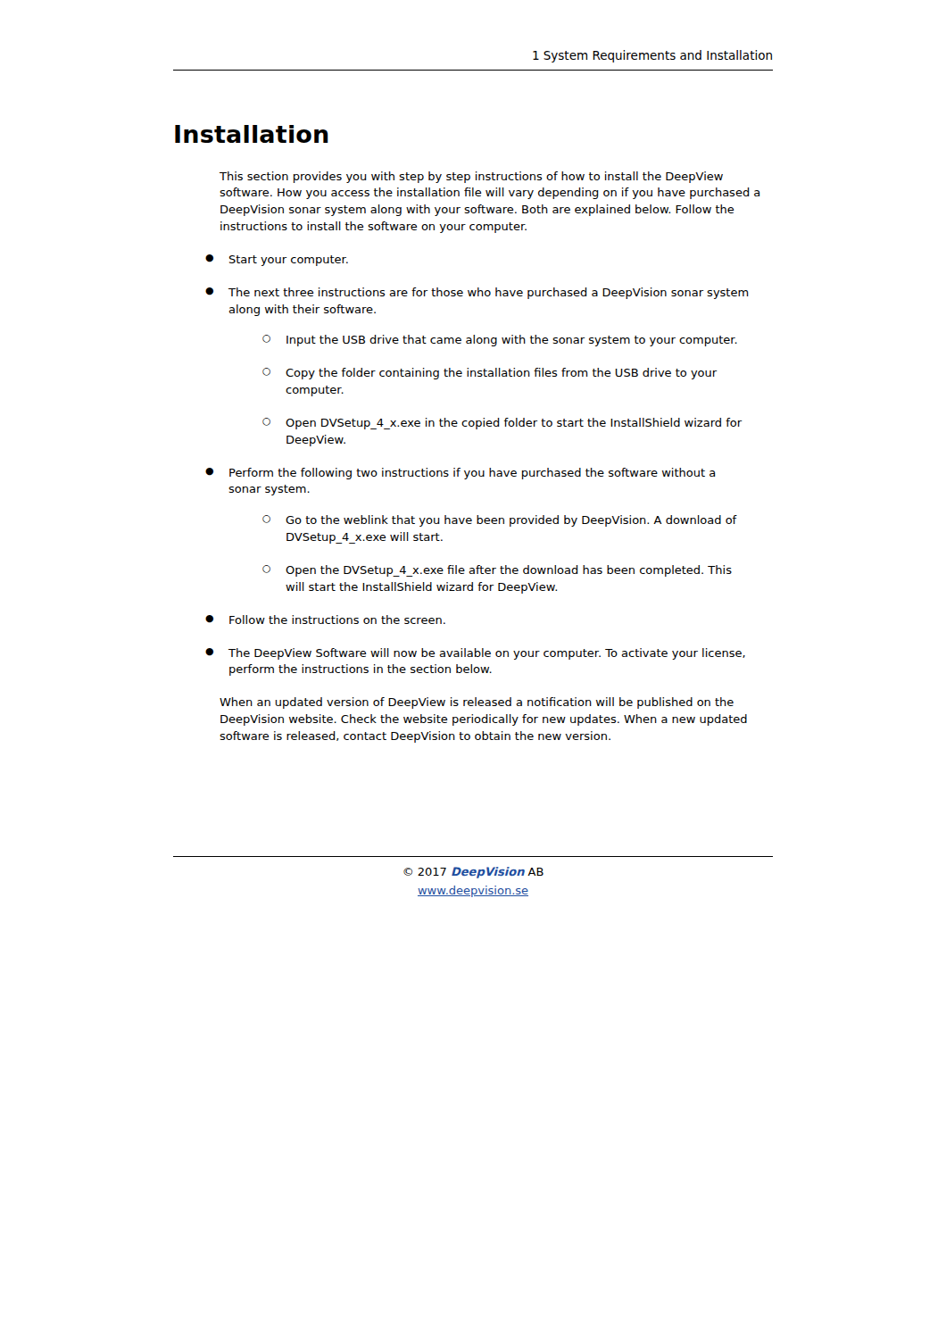1 System Requirements and Installation
Installation
This section provides you with step by step instructions of how to install the DeepView software. How you access the installation file will vary depending on if you have purchased a DeepVision sonar system along with your software. Both are explained below. Follow the instructions to install the software on your computer.
Start your computer.
The next three instructions are for those who have purchased a DeepVision sonar system along with their software.
Input the USB drive that came along with the sonar system to your computer.
Copy the folder containing the installation files from the USB drive to your computer.
Open DVSetup_4_x.exe in the copied folder to start the InstallShield wizard for DeepView.
Perform the following two instructions if you have purchased the software without a sonar system.
Go to the weblink that you have been provided by DeepVision. A download of DVSetup_4_x.exe will start.
Open the DVSetup_4_x.exe file after the download has been completed. This will start the InstallShield wizard for DeepView.
Follow the instructions on the screen.
The DeepView Software will now be available on your computer. To activate your license, perform the instructions in the section below.
When an updated version of DeepView is released a notification will be published on the DeepVision website. Check the website periodically for new updates. When a new updated software is released, contact DeepVision to obtain the new version.
© 2017 DeepVision AB
www.deepvision.se